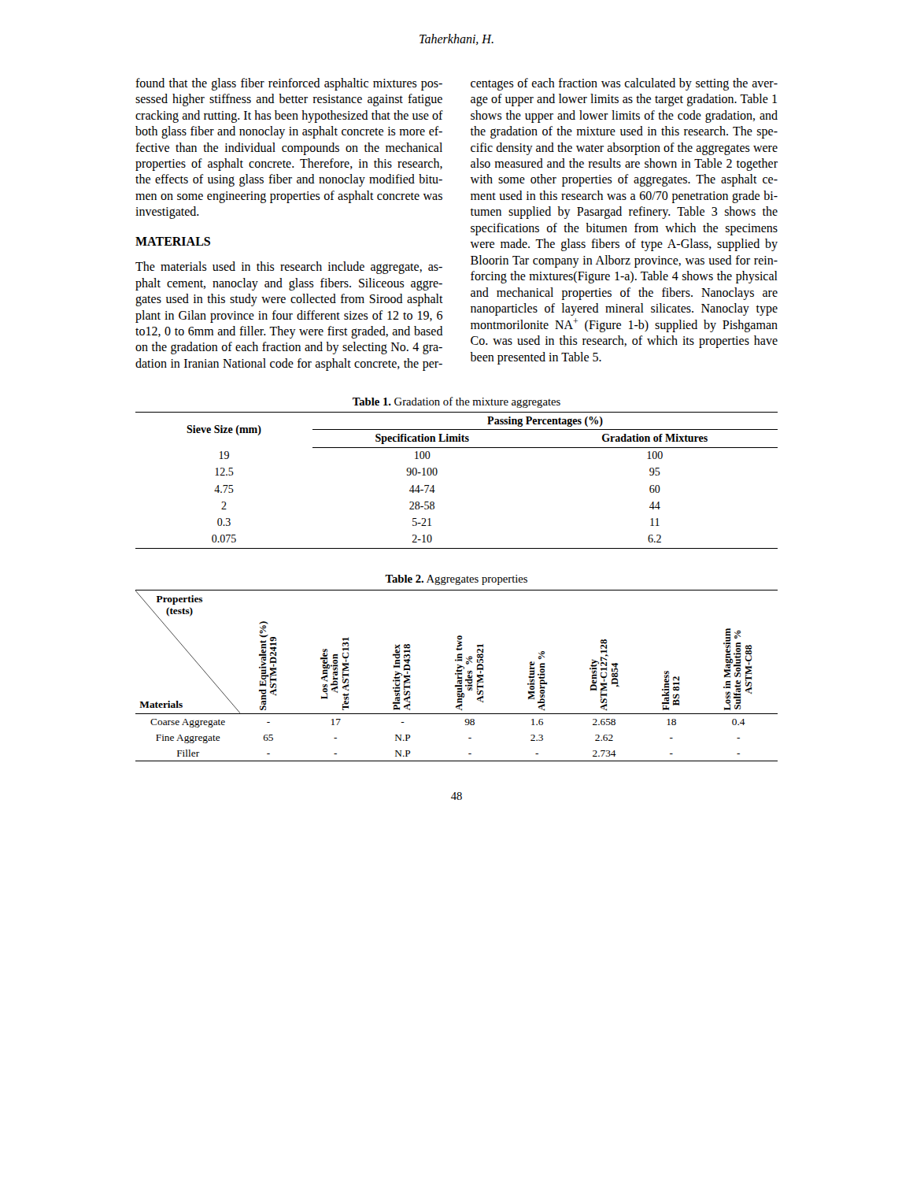Taherkhani, H.
found that the glass fiber reinforced asphaltic mixtures possessed higher stiffness and better resistance against fatigue cracking and rutting. It has been hypothesized that the use of both glass fiber and nonoclay in asphalt concrete is more effective than the individual compounds on the mechanical properties of asphalt concrete. Therefore, in this research, the effects of using glass fiber and nonoclay modified bitumen on some engineering properties of asphalt concrete was investigated.
Materials
The materials used in this research include aggregate, asphalt cement, nanoclay and glass fibers. Siliceous aggregates used in this study were collected from Sirood asphalt plant in Gilan province in four different sizes of 12 to 19, 6 to12, 0 to 6mm and filler. They were first graded, and based on the gradation of each fraction and by selecting No. 4 gradation in Iranian National code for asphalt concrete, the percentages of each fraction was calculated by setting the average of upper and lower limits as the target gradation. Table 1 shows the upper and lower limits of the code gradation, and the gradation of the mixture used in this research. The specific density and the water absorption of the aggregates were also measured and the results are shown in Table 2 together with some other properties of aggregates. The asphalt cement used in this research was a 60/70 penetration grade bitumen supplied by Pasargad refinery. Table 3 shows the specifications of the bitumen from which the specimens were made. The glass fibers of type A-Glass, supplied by Bloorin Tar company in Alborz province, was used for reinforcing the mixtures(Figure 1-a). Table 4 shows the physical and mechanical properties of the fibers. Nanoclays are nanoparticles of layered mineral silicates. Nanoclay type montmorilonite NA+ (Figure 1-b) supplied by Pishgaman Co. was used in this research, of which its properties have been presented in Table 5.
Table 1. Gradation of the mixture aggregates
| Sieve Size (mm) | Passing Percentages (%) |
| --- | --- |
| Specification Limits | Gradation of Mixtures |
| 19 | 100 | 100 |
| 12.5 | 90-100 | 95 |
| 4.75 | 44-74 | 60 |
| 2 | 28-58 | 44 |
| 0.3 | 5-21 | 11 |
| 0.075 | 2-10 | 6.2 |
Table 2. Aggregates properties
| Properties (tests) Materials | Sand Equivalent (%) ASTM-D2419 | Los Angeles Abrasion Test ASTM-C131 | Plasticity Index AASTM-D4318 | Angularity in two sides % ASTM-D5821 | Moisture Absorption % | Density ASTM-C127,128 ,D854 | Flakiness BS 812 | Loss in Magnesium Sulfate Solution % ASTM-C88 |
| --- | --- | --- | --- | --- | --- | --- | --- | --- |
| Coarse Aggregate | - | 17 | - | 98 | 1.6 | 2.658 | 18 | 0.4 |
| Fine Aggregate | 65 | - | N.P | - | 2.3 | 2.62 | - | - |
| Filler | - | - | N.P | - | - | 2.734 | - | - |
48